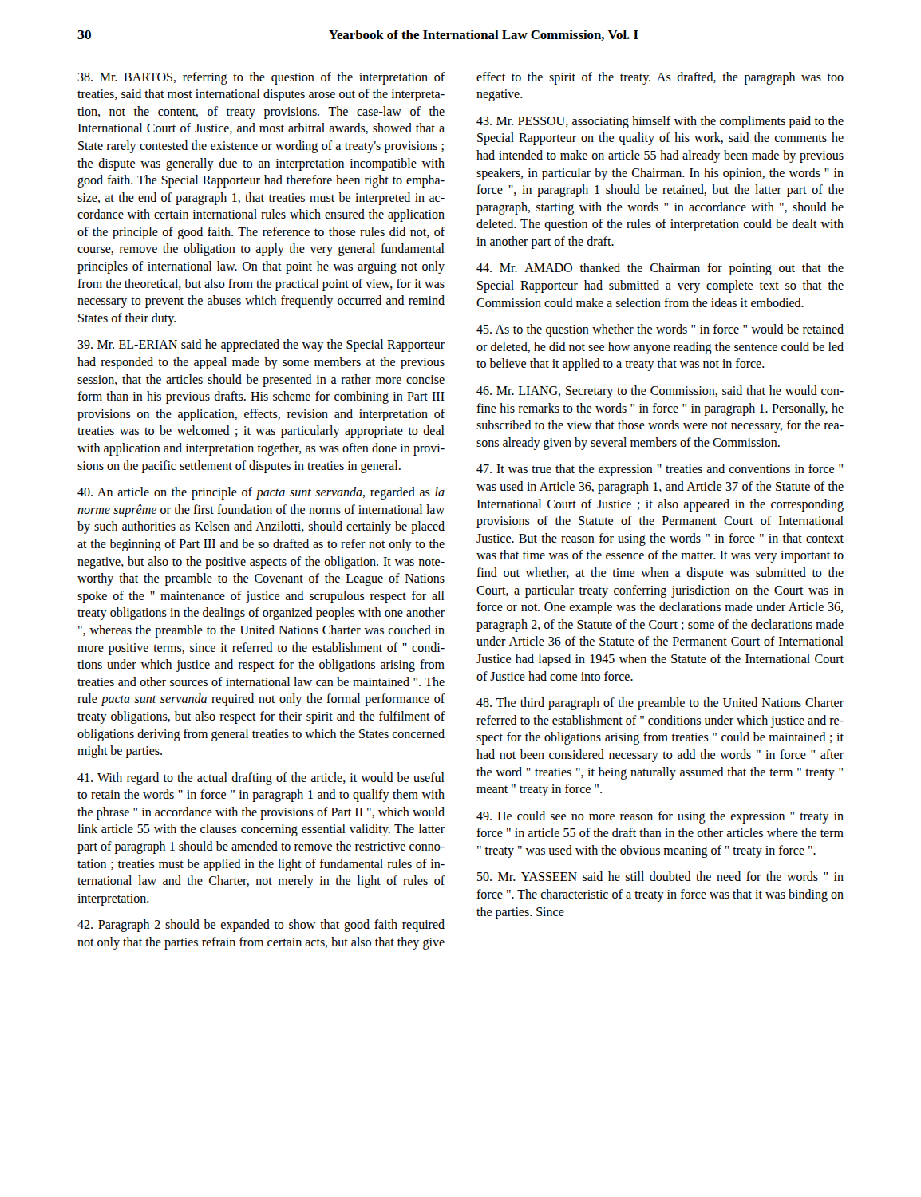30 Yearbook of the International Law Commission, Vol. I
38. Mr. BARTOS, referring to the question of the interpretation of treaties, said that most international disputes arose out of the interpretation, not the content, of treaty provisions. The case-law of the International Court of Justice, and most arbitral awards, showed that a State rarely contested the existence or wording of a treaty's provisions ; the dispute was generally due to an interpretation incompatible with good faith. The Special Rapporteur had therefore been right to emphasize, at the end of paragraph 1, that treaties must be interpreted in accordance with certain international rules which ensured the application of the principle of good faith. The reference to those rules did not, of course, remove the obligation to apply the very general fundamental principles of international law. On that point he was arguing not only from the theoretical, but also from the practical point of view, for it was necessary to prevent the abuses which frequently occurred and remind States of their duty.
39. Mr. EL-ERIAN said he appreciated the way the Special Rapporteur had responded to the appeal made by some members at the previous session, that the articles should be presented in a rather more concise form than in his previous drafts. His scheme for combining in Part III provisions on the application, effects, revision and interpretation of treaties was to be welcomed ; it was particularly appropriate to deal with application and interpretation together, as was often done in provisions on the pacific settlement of disputes in treaties in general.
40. An article on the principle of pacta sunt servanda, regarded as la norme suprême or the first foundation of the norms of international law by such authorities as Kelsen and Anzilotti, should certainly be placed at the beginning of Part III and be so drafted as to refer not only to the negative, but also to the positive aspects of the obligation. It was noteworthy that the preamble to the Covenant of the League of Nations spoke of the " maintenance of justice and scrupulous respect for all treaty obligations in the dealings of organized peoples with one another ", whereas the preamble to the United Nations Charter was couched in more positive terms, since it referred to the establishment of " conditions under which justice and respect for the obligations arising from treaties and other sources of international law can be maintained ". The rule pacta sunt servanda required not only the formal performance of treaty obligations, but also respect for their spirit and the fulfilment of obligations deriving from general treaties to which the States concerned might be parties.
41. With regard to the actual drafting of the article, it would be useful to retain the words " in force " in paragraph 1 and to qualify them with the phrase " in accordance with the provisions of Part II ", which would link article 55 with the clauses concerning essential validity. The latter part of paragraph 1 should be amended to remove the restrictive connotation ; treaties must be applied in the light of fundamental rules of international law and the Charter, not merely in the light of rules of interpretation.
42. Paragraph 2 should be expanded to show that good faith required not only that the parties refrain from certain acts, but also that they give effect to the spirit of the treaty. As drafted, the paragraph was too negative.
43. Mr. PESSOU, associating himself with the compliments paid to the Special Rapporteur on the quality of his work, said the comments he had intended to make on article 55 had already been made by previous speakers, in particular by the Chairman. In his opinion, the words " in force ", in paragraph 1 should be retained, but the latter part of the paragraph, starting with the words " in accordance with ", should be deleted. The question of the rules of interpretation could be dealt with in another part of the draft.
44. Mr. AMADO thanked the Chairman for pointing out that the Special Rapporteur had submitted a very complete text so that the Commission could make a selection from the ideas it embodied.
45. As to the question whether the words " in force " would be retained or deleted, he did not see how anyone reading the sentence could be led to believe that it applied to a treaty that was not in force.
46. Mr. LIANG, Secretary to the Commission, said that he would confine his remarks to the words " in force " in paragraph 1. Personally, he subscribed to the view that those words were not necessary, for the reasons already given by several members of the Commission.
47. It was true that the expression " treaties and conventions in force " was used in Article 36, paragraph 1, and Article 37 of the Statute of the International Court of Justice ; it also appeared in the corresponding provisions of the Statute of the Permanent Court of International Justice. But the reason for using the words " in force " in that context was that time was of the essence of the matter. It was very important to find out whether, at the time when a dispute was submitted to the Court, a particular treaty conferring jurisdiction on the Court was in force or not. One example was the declarations made under Article 36, paragraph 2, of the Statute of the Court ; some of the declarations made under Article 36 of the Statute of the Permanent Court of International Justice had lapsed in 1945 when the Statute of the International Court of Justice had come into force.
48. The third paragraph of the preamble to the United Nations Charter referred to the establishment of " conditions under which justice and respect for the obligations arising from treaties " could be maintained ; it had not been considered necessary to add the words " in force " after the word " treaties ", it being naturally assumed that the term " treaty " meant " treaty in force ".
49. He could see no more reason for using the expression " treaty in force " in article 55 of the draft than in the other articles where the term " treaty " was used with the obvious meaning of " treaty in force ".
50. Mr. YASSEEN said he still doubted the need for the words " in force ". The characteristic of a treaty in force was that it was binding on the parties. Since